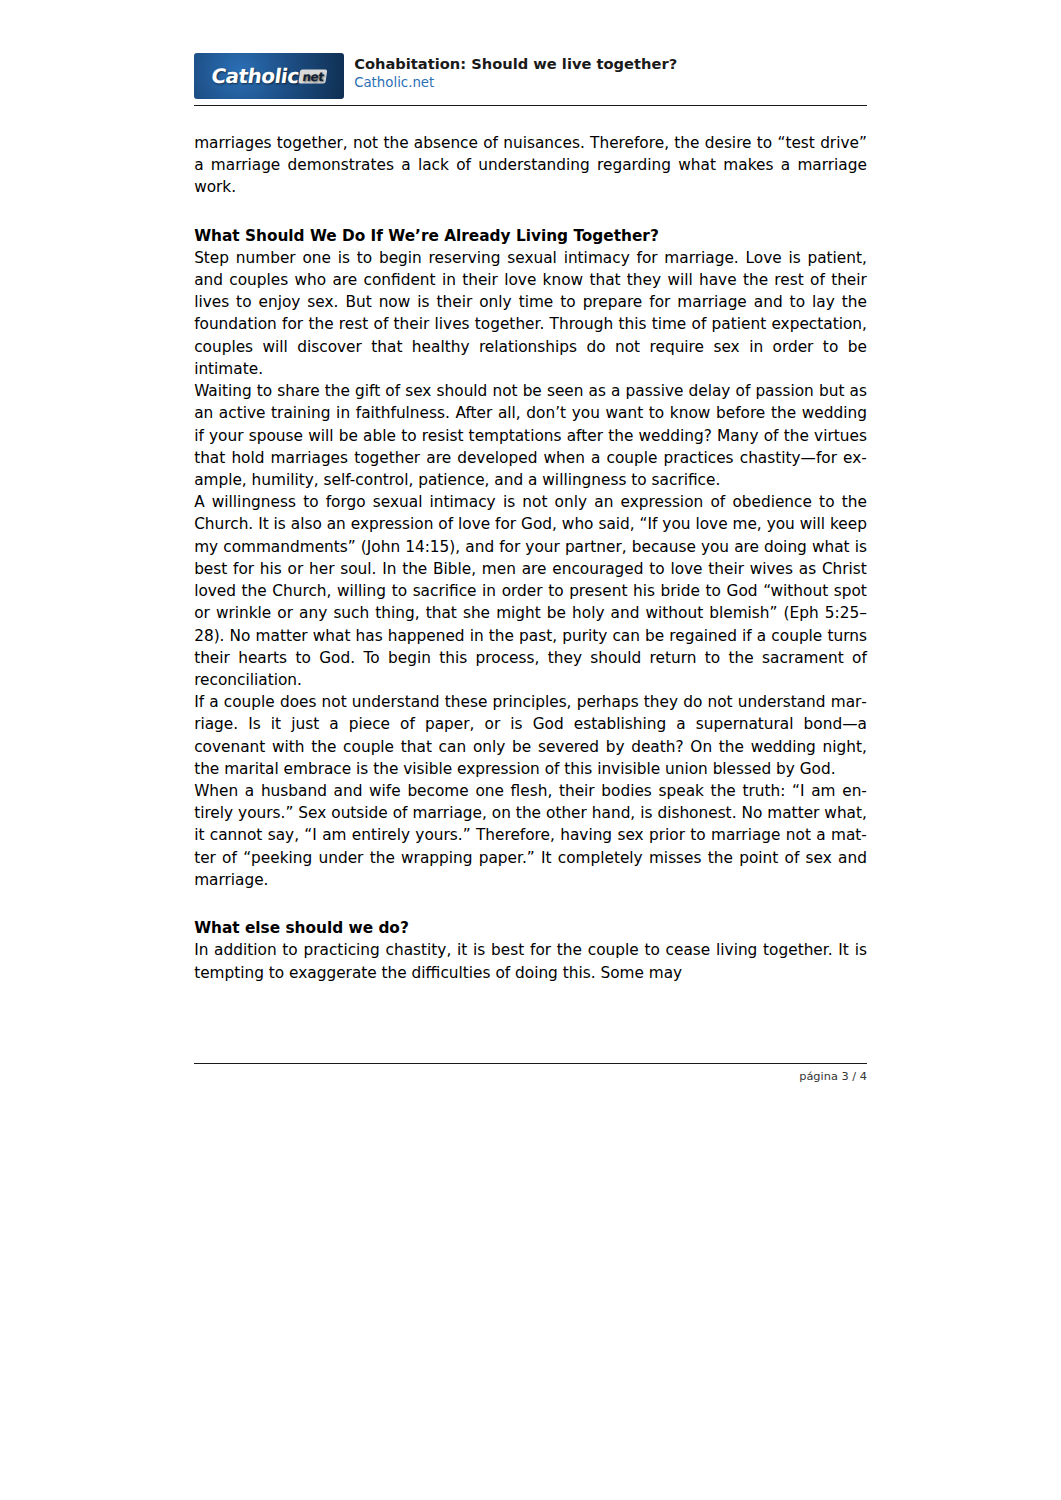Catholicnet
Cohabitation: Should we live together?
Catholic.net
marriages together, not the absence of nuisances. Therefore, the desire to “test drive” a marriage demonstrates a lack of understanding regarding what makes a marriage work.
What Should We Do If We’re Already Living Together?
Step number one is to begin reserving sexual intimacy for marriage. Love is patient, and couples who are confident in their love know that they will have the rest of their lives to enjoy sex. But now is their only time to prepare for marriage and to lay the foundation for the rest of their lives together. Through this time of patient expectation, couples will discover that healthy relationships do not require sex in order to be intimate.
Waiting to share the gift of sex should not be seen as a passive delay of passion but as an active training in faithfulness. After all, don’t you want to know before the wedding if your spouse will be able to resist temptations after the wedding? Many of the virtues that hold marriages together are developed when a couple practices chastity—for example, humility, self-control, patience, and a willingness to sacrifice.
A willingness to forgo sexual intimacy is not only an expression of obedience to the Church. It is also an expression of love for God, who said, “If you love me, you will keep my commandments” (John 14:15), and for your partner, because you are doing what is best for his or her soul. In the Bible, men are encouraged to love their wives as Christ loved the Church, willing to sacrifice in order to present his bride to God “without spot or wrinkle or any such thing, that she might be holy and without blemish” (Eph 5:25–28). No matter what has happened in the past, purity can be regained if a couple turns their hearts to God. To begin this process, they should return to the sacrament of reconciliation.
If a couple does not understand these principles, perhaps they do not understand marriage. Is it just a piece of paper, or is God establishing a supernatural bond—a covenant with the couple that can only be severed by death? On the wedding night, the marital embrace is the visible expression of this invisible union blessed by God.
When a husband and wife become one flesh, their bodies speak the truth: “I am entirely yours.” Sex outside of marriage, on the other hand, is dishonest. No matter what, it cannot say, “I am entirely yours.” Therefore, having sex prior to marriage not a matter of “peeking under the wrapping paper.” It completely misses the point of sex and marriage.
What else should we do?
In addition to practicing chastity, it is best for the couple to cease living together. It is tempting to exaggerate the difficulties of doing this. Some may
página 3 / 4